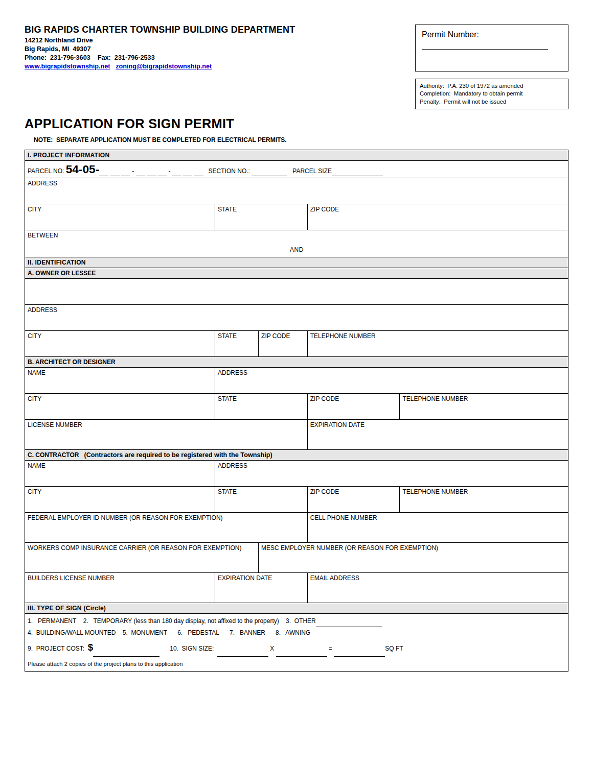BIG RAPIDS CHARTER TOWNSHIP BUILDING DEPARTMENT
14212 Northland Drive
Big Rapids, MI 49307
Phone: 231-796-3603 Fax: 231-796-2533
www.bigrapidstownship.net zoning@bigrapidstownship.net
Permit Number:
Authority: P.A. 230 of 1972 as amended
Completion: Mandatory to obtain permit
Penalty: Permit will not be issued
APPLICATION FOR SIGN PERMIT
NOTE: SEPARATE APPLICATION MUST BE COMPLETED FOR ELECTRICAL PERMITS.
| I. PROJECT INFORMATION |
| PARCEL NO: 54-05- - - SECTION NO.: PARCEL SIZE |
| ADDRESS |
| CITY | STATE | ZIP CODE |
| BETWEEN AND |
| II. IDENTIFICATION |
| A. OWNER OR LESSEE |
| ADDRESS |
| CITY | STATE | ZIP CODE | TELEPHONE NUMBER |
| B. ARCHITECT OR DESIGNER |
| NAME | ADDRESS |
| CITY | STATE | ZIP CODE | TELEPHONE NUMBER |
| LICENSE NUMBER | EXPIRATION DATE |
| C. CONTRACTOR (Contractors are required to be registered with the Township) |
| NAME | ADDRESS |
| CITY | STATE | ZIP CODE | TELEPHONE NUMBER |
| FEDERAL EMPLOYER ID NUMBER (OR REASON FOR EXEMPTION) | CELL PHONE NUMBER |
| WORKERS COMP INSURANCE CARRIER (OR REASON FOR EXEMPTION) | MESC EMPLOYER NUMBER (OR REASON FOR EXEMPTION) |
| BUILDERS LICENSE NUMBER | EXPIRATION DATE | EMAIL ADDRESS |
| III. TYPE OF SIGN (Circle) |
| 1. PERMANENT 2. TEMPORARY (less than 180 day display, not affixed to the property) 3. OTHER 4. BUILDING/WALL MOUNTED 5. MONUMENT 6. PEDESTAL 7. BANNER 8. AWNING 9. PROJECT COST: $ 10. SIGN SIZE: X = SQ FT Please attach 2 copies of the project plans to this application |